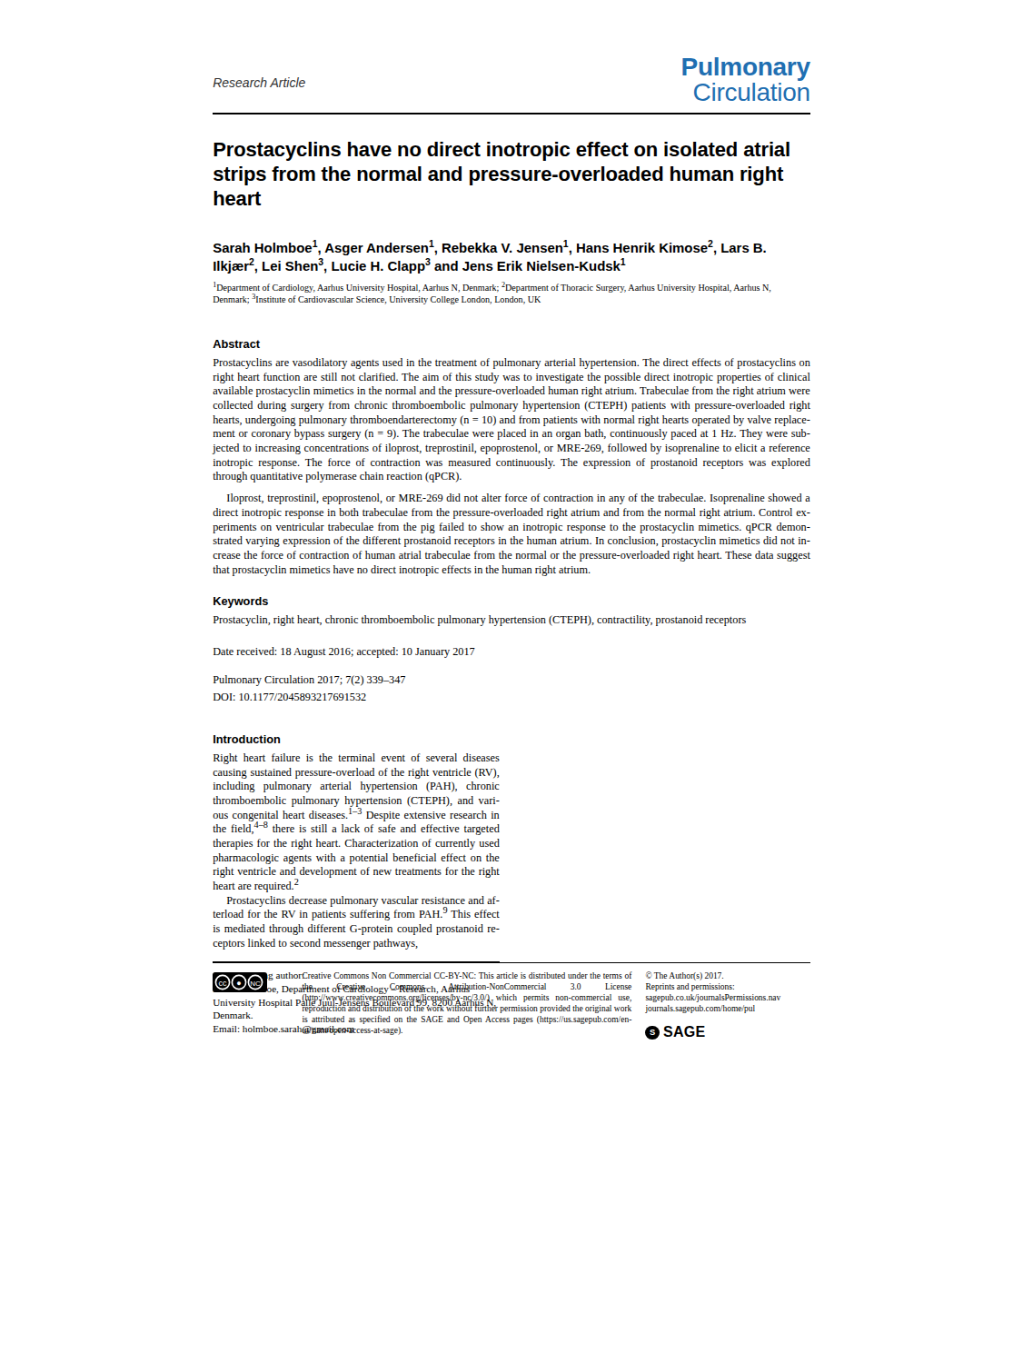Research Article
Pulmonary Circulation
Prostacyclins have no direct inotropic effect on isolated atrial strips from the normal and pressure-overloaded human right heart
Sarah Holmboe1, Asger Andersen1, Rebekka V. Jensen1, Hans Henrik Kimose2, Lars B. Ilkjær2, Lei Shen3, Lucie H. Clapp3 and Jens Erik Nielsen-Kudsk1
1Department of Cardiology, Aarhus University Hospital, Aarhus N, Denmark; 2Department of Thoracic Surgery, Aarhus University Hospital, Aarhus N, Denmark; 3Institute of Cardiovascular Science, University College London, London, UK
Abstract
Prostacyclins are vasodilatory agents used in the treatment of pulmonary arterial hypertension. The direct effects of prostacyclins on right heart function are still not clarified. The aim of this study was to investigate the possible direct inotropic properties of clinical available prostacyclin mimetics in the normal and the pressure-overloaded human right atrium. Trabeculae from the right atrium were collected during surgery from chronic thromboembolic pulmonary hypertension (CTEPH) patients with pressure-overloaded right hearts, undergoing pulmonary thromboendarterectomy (n = 10) and from patients with normal right hearts operated by valve replacement or coronary bypass surgery (n = 9). The trabeculae were placed in an organ bath, continuously paced at 1 Hz. They were subjected to increasing concentrations of iloprost, treprostinil, epoprostenol, or MRE-269, followed by isoprenaline to elicit a reference inotropic response. The force of contraction was measured continuously. The expression of prostanoid receptors was explored through quantitative polymerase chain reaction (qPCR).
Iloprost, treprostinil, epoprostenol, or MRE-269 did not alter force of contraction in any of the trabeculae. Isoprenaline showed a direct inotropic response in both trabeculae from the pressure-overloaded right atrium and from the normal right atrium. Control experiments on ventricular trabeculae from the pig failed to show an inotropic response to the prostacyclin mimetics. qPCR demonstrated varying expression of the different prostanoid receptors in the human atrium. In conclusion, prostacyclin mimetics did not increase the force of contraction of human atrial trabeculae from the normal or the pressure-overloaded right heart. These data suggest that prostacyclin mimetics have no direct inotropic effects in the human right atrium.
Keywords
Prostacyclin, right heart, chronic thromboembolic pulmonary hypertension (CTEPH), contractility, prostanoid receptors
Date received: 18 August 2016; accepted: 10 January 2017
Pulmonary Circulation 2017; 7(2) 339–347
DOI: 10.1177/2045893217691532
Introduction
Right heart failure is the terminal event of several diseases causing sustained pressure-overload of the right ventricle (RV), including pulmonary arterial hypertension (PAH), chronic thromboembolic pulmonary hypertension (CTEPH), and various congenital heart diseases.1–3 Despite extensive research in the field,4–8 there is still a lack of safe and effective targeted therapies for the right heart. Characterization of currently used pharmacologic agents with a potential beneficial effect on the right ventricle and development of new treatments for the right heart are required.2
Prostacyclins decrease pulmonary vascular resistance and afterload for the RV in patients suffering from PAH.9 This effect is mediated through different G-protein coupled prostanoid receptors linked to second messenger pathways,
Corresponding author:
Sarah Holmboe, Department of Cardiology – Research, Aarhus University Hospital Palle Juul-Jensens Boulevard 99, 8200 Aarhus N, Denmark.
Email: holmboe.sarah@gmail.com
cc ● NC
Creative Commons Non Commercial CC-BY-NC: This article is distributed under the terms of the Creative Commons Attribution-NonCommercial 3.0 License (http://www.creativecommons.org/licenses/by-nc/3.0/) which permits non-commercial use, reproduction and distribution of the work without further permission provided the original work is attributed as specified on the SAGE and Open Access pages (https://us.sagepub.com/en-us/nam/open-access-at-sage).
© The Author(s) 2017.
Reprints and permissions:
sagepub.co.uk/journalsPermissions.nav
journals.sagepub.com/home/pul
SSAGE